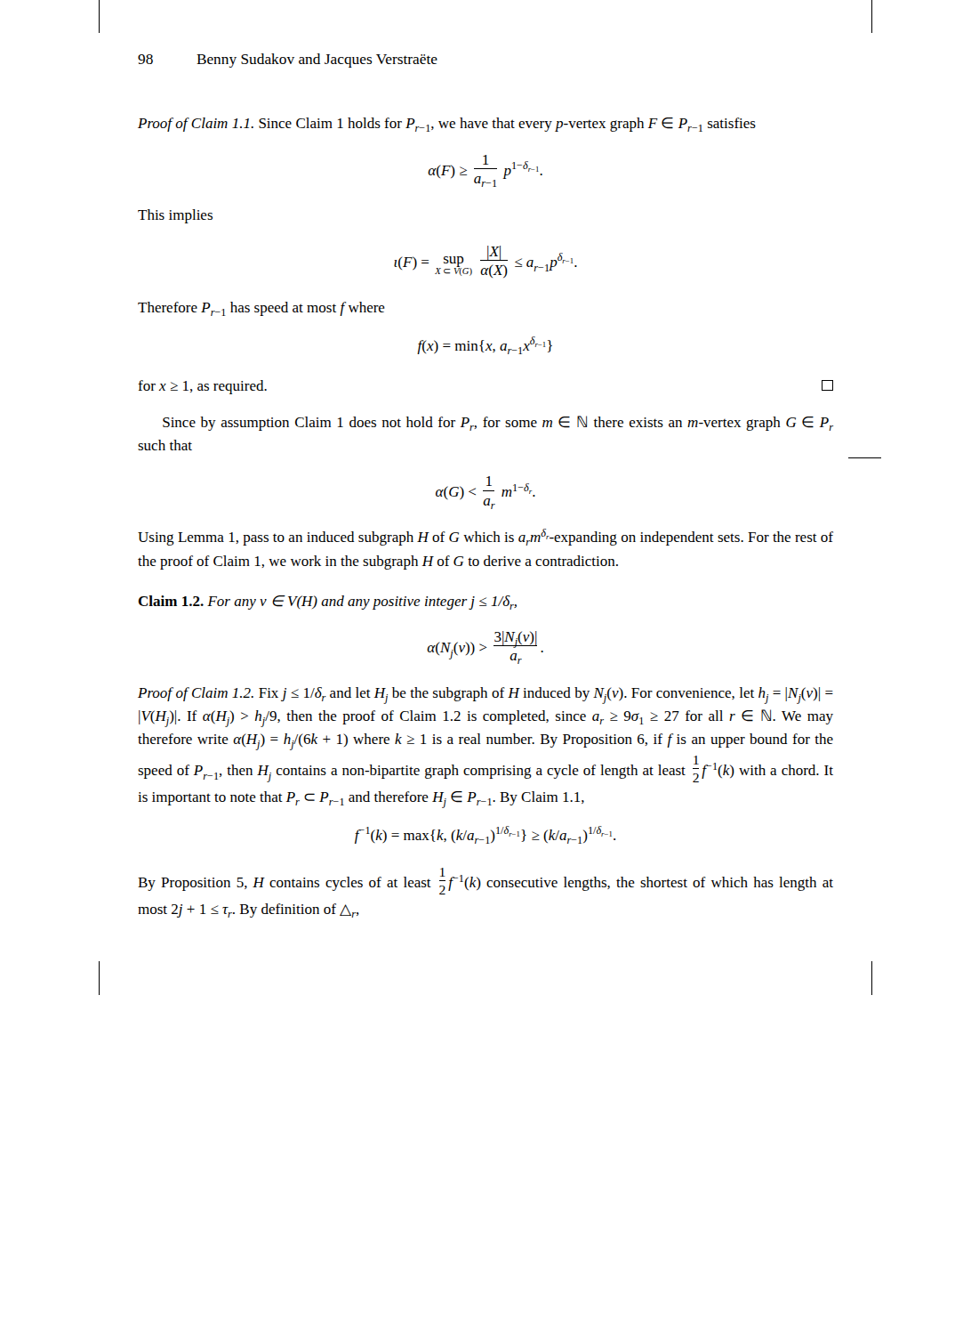98 Benny Sudakov and Jacques Verstraëte
Proof of Claim 1.1. Since Claim 1 holds for Pr−1, we have that every p-vertex graph F ∈ Pr−1 satisfies
α(F) ≥ 1 ar−1 p1−δr−1.
This implies
ι(F) = sup X ⊂ V(G) |X| α(X) ≤ ar−1pδr−1.
Therefore Pr−1 has speed at most f where
f(x) = min{x, ar−1xδr−1}
for x ≥ 1, as required.
Since by assumption Claim 1 does not hold for Pr, for some m ∈ ℕ there exists an m-vertex graph G ∈ Pr such that
α(G) < 1 ar m1−δr.
Using Lemma 1, pass to an induced subgraph H of G which is armδr-expanding on independent sets. For the rest of the proof of Claim 1, we work in the subgraph H of G to derive a contradiction.
Claim 1.2. For any v ∈ V(H) and any positive integer j ≤ 1/δr,
α(Nj(v)) > 3|Nj(v)| ar .
Proof of Claim 1.2. Fix j ≤ 1/δr and let Hj be the subgraph of H induced by Nj(v). For convenience, let hj = |Nj(v)| = |V(Hj)|. If α(Hj) > hj/9, then the proof of Claim 1.2 is completed, since ar ≥ 9σ1 ≥ 27 for all r ∈ ℕ. We may therefore write α(Hj) = hj/(6k + 1) where k ≥ 1 is a real number. By Proposition 6, if f is an upper bound for the speed of Pr−1, then Hj contains a non-bipartite graph comprising a cycle of length at least 12 f−1(k) with a chord. It is important to note that Pr ⊂ Pr−1 and therefore Hj ∈ Pr−1. By Claim 1.1,
f−1(k) = max{k, (k/ar−1)1/δr−1} ≥ (k/ar−1)1/δr−1.
By Proposition 5, H contains cycles of at least 12 f−1(k) consecutive lengths, the shortest of which has length at most 2j + 1 ≤ τr. By definition of △r,